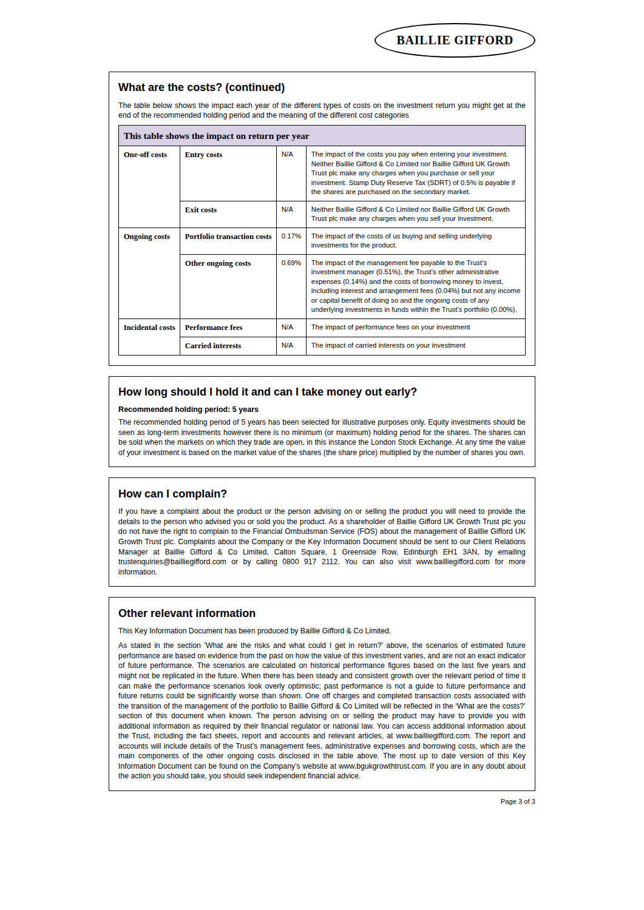BAILLIE GIFFORD
What are the costs? (continued)
The table below shows the impact each year of the different types of costs on the investment return you might get at the end of the recommended holding period and the meaning of the different cost categories
| This table shows the impact on return per year |
| --- |
| One-off costs | Entry costs | N/A | The impact of the costs you pay when entering your investment. Neither Baillie Gifford & Co Limited nor Baillie Gifford UK Growth Trust plc make any charges when you purchase or sell your investment. Stamp Duty Reserve Tax (SDRT) of 0.5% is payable if the shares are purchased on the secondary market. |
| Exit costs | N/A | Neither Baillie Gifford & Co Limited nor Baillie Gifford UK Growth Trust plc make any charges when you sell your investment. |
| Ongoing costs | Portfolio transaction costs | 0.17% | The impact of the costs of us buying and selling underlying investments for the product. |
| Other ongoing costs | 0.69% | The impact of the management fee payable to the Trust's investment manager (0.51%), the Trust's other administrative expenses (0.14%) and the costs of borrowing money to invest, including interest and arrangement fees (0.04%) but not any income or capital benefit of doing so and the ongoing costs of any underlying investments in funds within the Trust's portfolio (0.00%). |
| Incidental costs | Performance fees | N/A | The impact of performance fees on your investment |
| Carried interests | N/A | The impact of carried interests on your investment |
How long should I hold it and can I take money out early?
Recommended holding period: 5 years
The recommended holding period of 5 years has been selected for illustrative purposes only. Equity investments should be seen as long-term investments however there is no minimum (or maximum) holding period for the shares. The shares can be sold when the markets on which they trade are open, in this instance the London Stock Exchange. At any time the value of your investment is based on the market value of the shares (the share price) multiplied by the number of shares you own.
How can I complain?
If you have a complaint about the product or the person advising on or selling the product you will need to provide the details to the person who advised you or sold you the product. As a shareholder of Baillie Gifford UK Growth Trust plc you do not have the right to complain to the Financial Ombudsman Service (FOS) about the management of Baillie Gifford UK Growth Trust plc. Complaints about the Company or the Key Information Document should be sent to our Client Relations Manager at Baillie Gifford & Co Limited, Calton Square, 1 Greenside Row, Edinburgh EH1 3AN, by emailing trustenquiries@bailliegifford.com or by calling 0800 917 2112. You can also visit www.bailliegifford.com for more information.
Other relevant information
This Key Information Document has been produced by Baillie Gifford & Co Limited.
As stated in the section 'What are the risks and what could I get in return?' above, the scenarios of estimated future performance are based on evidence from the past on how the value of this investment varies, and are not an exact indicator of future performance. The scenarios are calculated on historical performance figures based on the last five years and might not be replicated in the future. When there has been steady and consistent growth over the relevant period of time it can make the performance scenarios look overly optimistic; past performance is not a guide to future performance and future returns could be significantly worse than shown. One off charges and completed transaction costs associated with the transition of the management of the portfolio to Baillie Gifford & Co Limited will be reflected in the ‘What are the costs?’ section of this document when known. The person advising on or selling the product may have to provide you with additional information as required by their financial regulator or national law. You can access additional information about the Trust, including the fact sheets, report and accounts and relevant articles, at www.bailliegifford.com. The report and accounts will include details of the Trust’s management fees, administrative expenses and borrowing costs, which are the main components of the other ongoing costs disclosed in the table above. The most up to date version of this Key Information Document can be found on the Company’s website at www.bgukgrowthtrust.com. If you are in any doubt about the action you should take, you should seek independent financial advice.
Page 3 of 3